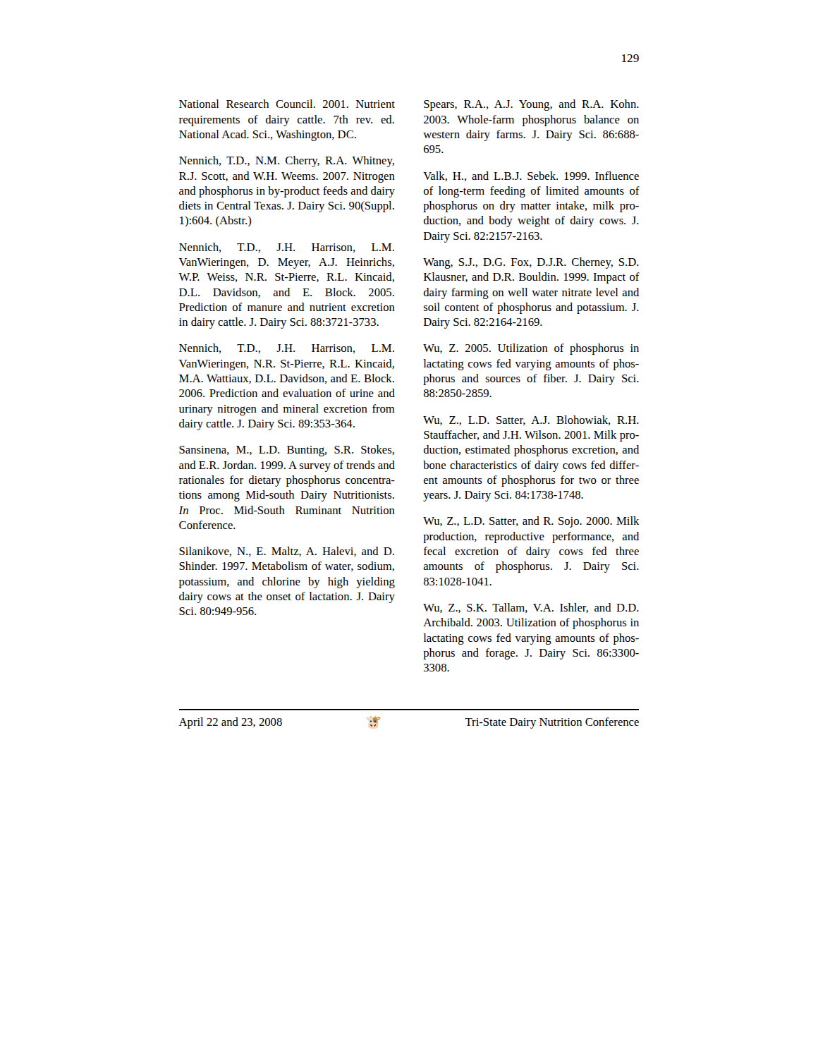129
National Research Council. 2001. Nutrient requirements of dairy cattle. 7th rev. ed. National Acad. Sci., Washington, DC.
Nennich, T.D., N.M. Cherry, R.A. Whitney, R.J. Scott, and W.H. Weems. 2007. Nitrogen and phosphorus in by-product feeds and dairy diets in Central Texas. J. Dairy Sci. 90(Suppl. 1):604. (Abstr.)
Nennich, T.D., J.H. Harrison, L.M. VanWieringen, D. Meyer, A.J. Heinrichs, W.P. Weiss, N.R. St-Pierre, R.L. Kincaid, D.L. Davidson, and E. Block. 2005. Prediction of manure and nutrient excretion in dairy cattle. J. Dairy Sci. 88:3721-3733.
Nennich, T.D., J.H. Harrison, L.M. VanWieringen, N.R. St-Pierre, R.L. Kincaid, M.A. Wattiaux, D.L. Davidson, and E. Block. 2006. Prediction and evaluation of urine and urinary nitrogen and mineral excretion from dairy cattle. J. Dairy Sci. 89:353-364.
Sansinena, M., L.D. Bunting, S.R. Stokes, and E.R. Jordan. 1999. A survey of trends and rationales for dietary phosphorus concentrations among Mid-south Dairy Nutritionists. In Proc. Mid-South Ruminant Nutrition Conference.
Silanikove, N., E. Maltz, A. Halevi, and D. Shinder. 1997. Metabolism of water, sodium, potassium, and chlorine by high yielding dairy cows at the onset of lactation. J. Dairy Sci. 80:949-956.
Spears, R.A., A.J. Young, and R.A. Kohn. 2003. Whole-farm phosphorus balance on western dairy farms. J. Dairy Sci. 86:688-695.
Valk, H., and L.B.J. Sebek. 1999. Influence of long-term feeding of limited amounts of phosphorus on dry matter intake, milk production, and body weight of dairy cows. J. Dairy Sci. 82:2157-2163.
Wang, S.J., D.G. Fox, D.J.R. Cherney, S.D. Klausner, and D.R. Bouldin. 1999. Impact of dairy farming on well water nitrate level and soil content of phosphorus and potassium. J. Dairy Sci. 82:2164-2169.
Wu, Z. 2005. Utilization of phosphorus in lactating cows fed varying amounts of phosphorus and sources of fiber. J. Dairy Sci. 88:2850-2859.
Wu, Z., L.D. Satter, A.J. Blohowiak, R.H. Stauffacher, and J.H. Wilson. 2001. Milk production, estimated phosphorus excretion, and bone characteristics of dairy cows fed different amounts of phosphorus for two or three years. J. Dairy Sci. 84:1738-1748.
Wu, Z., L.D. Satter, and R. Sojo. 2000. Milk production, reproductive performance, and fecal excretion of dairy cows fed three amounts of phosphorus. J. Dairy Sci. 83:1028-1041.
Wu, Z., S.K. Tallam, V.A. Ishler, and D.D. Archibald. 2003. Utilization of phosphorus in lactating cows fed varying amounts of phosphorus and forage. J. Dairy Sci. 86:3300-3308.
April 22 and 23, 2008
🐮
Tri-State Dairy Nutrition Conference